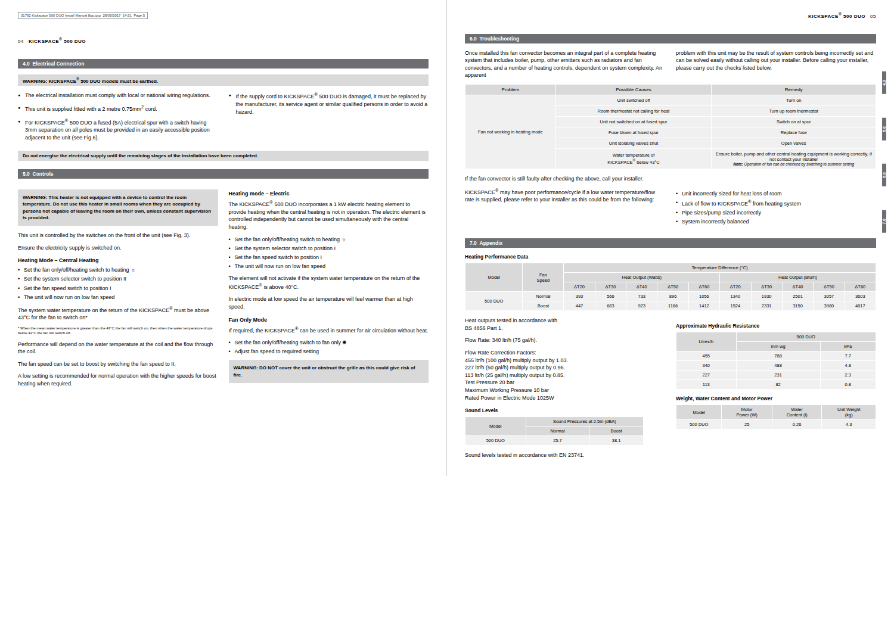31792 Kickspace 500 DUO Install Manual 8pp.qxp 28/09/2017 14:51 Page 5
04 KICKSPACE® 500 DUO
4.0 Electrical Connection
WARNING: KICKSPACE® 500 DUO models must be earthed.
The electrical installation must comply with local or national wiring regulations.
This unit is supplied fitted with a 2 metre 0.75mm2 cord.
For KICKSPACE® 500 DUO a fused (5A) electrical spur with a switch having 3mm separation on all poles must be provided in an easily accessible position adjacent to the unit (see Fig.6).
If the supply cord to KICKSPACE® 500 DUO is damaged, it must be replaced by the manufacturer, its service agent or similar qualified persons in order to avoid a hazard.
Do not energise the electrical supply until the remaining stages of the installation have been completed.
5.0 Controls
WARNING: This heater is not equipped with a device to control the room temperature. Do not use this heater in small rooms when they are occupied by persons not capable of leaving the room on their own, unless constant supervision is provided.
This unit is controlled by the switches on the front of the unit (see Fig. 3).
Ensure the electricity supply is switched on.
Heating Mode – Central Heating
Set the fan only/off/heating switch to heating ☼
Set the system selector switch to position II
Set the fan speed switch to position I
The unit will now run on low fan speed
The system water temperature on the return of the KICKSPACE® must be above 43°C for the fan to switch on*
* When the mean water temperature is greater than the 43°C the fan will switch on, then when the water temperature drops below 43°C the fan will switch off.
Performance will depend on the water temperature at the coil and the flow through the coil.
The fan speed can be set to boost by switching the fan speed to II.
A low setting is recommended for normal operation with the higher speeds for boost heating when required.
Heating mode – Electric
The KICKSPACE® 500 DUO incorporates a 1 kW electric heating element to provide heating when the central heating is not in operation. The electric element is controlled independently but cannot be used simultaneously with the central heating.
Set the fan only/off/heating switch to heating ☼
Set the system selector switch to position I
Set the fan speed switch to position I
The unit will now run on low fan speed
The element will not activate if the system water temperature on the return of the KICKSPACE® is above 40°C.
In electric mode at low speed the air temperature will feel warmer than at high speed.
Fan Only Mode
If required, the KICKSPACE® can be used in summer for air circulation without heat.
Set the fan only/off/heating switch to fan only ✺
Adjust fan speed to required setting
WARNING: DO NOT cover the unit or obstruct the grille as this could give risk of fire.
KICKSPACE® 500 DUO 05
6.0 Troubleshooting
Once installed this fan convector becomes an integral part of a complete heating system that includes boiler, pump, other emitters such as radiators and fan convectors, and a number of heating controls, dependent on system complexity. An apparent
problem with this unit may be the result of system controls being incorrectly set and can be solved easily without calling out your installer. Before calling your installer, please carry out the checks listed below.
| Problem | Possible Causes | Remedy |
| --- | --- | --- |
| Fan not working in heating mode | Unit switched off | Turn on |
| Room thermostat not calling for heat | Turn up room thermostat |
| Unit not switched on at fused spur | Switch on at spur |
| Fuse blown at fused spur | Replace fuse |
| Unit isolating valves shut | Open valves |
| Water temperature of KICKSPACE ® below 43°C | Ensure boiler, pump and other central heating equipment is working correctly, if not contact your installer Note: Operation of fan can be checked by switching to summer setting |
If the fan convector is still faulty after checking the above, call your installer.
KICKSPACE® may have poor performance/cycle if a low water temperature/flow rate is supplied, please refer to your installer as this could be from the following:
Unit incorrectly sized for heat loss of room
Lack of flow to KICKSPACE® from heating system
Pipe sizes/pump sized incorrectly
System incorrectly balanced
7.0 Appendix
Heating Performance Data
| Model | Fan Speed | Temperature Difference (°C) |
| --- | --- | --- |
| Heat Output (Watts) | Heat Output (Btu/h) |
| ΔT20 | ΔT30 | ΔT40 | ΔT50 | ΔT60 | ΔT20 | ΔT30 | ΔT40 | ΔT50 | ΔT60 |
| 500 DUO | Normal | 393 | 566 | 733 | 896 | 1056 | 1340 | 1930 | 2501 | 3057 | 3603 |
| Boost | 447 | 683 | 923 | 1166 | 1412 | 1524 | 2331 | 3150 | 3980 | 4817 |
Heat outputs tested in accordance with
BS 4856 Part 1.
Flow Rate: 340 ltr/h (75 gal/h).
Flow Rate Correction Factors:
455 ltr/h (100 gal/h) multiply output by 1.03.
227 ltr/h (50 gal/h) multiply output by 0.96.
113 ltr/h (25 gal/h) multiply output by 0.85.
Test Pressure 20 bar
Maximum Working Pressure 10 bar
Rated Power in Electric Mode 1025W
Sound Levels
| Model | Sound Pressures at 2.5m (dBA) |
| --- | --- |
| Normal | Boost |
| 500 DUO | 25.7 | 38.1 |
Sound levels tested in accordance with EN 23741.
Approximate Hydraulic Resistance
| Litres/h | 500 DUO |
| --- | --- |
| mm wg | kPa |
| 455 | 788 | 7.7 |
| 340 | 488 | 4.8 |
| 227 | 231 | 2.3 |
| 113 | 82 | 0.8 |
Weight, Water Content and Motor Power
| Model | Motor Power (W) | Water Content (l) | Unit Weight (kg) |
| --- | --- | --- | --- |
| 500 DUO | 25 | 0.26 | 4.3 |
4.0
5.0
6.0
7.0